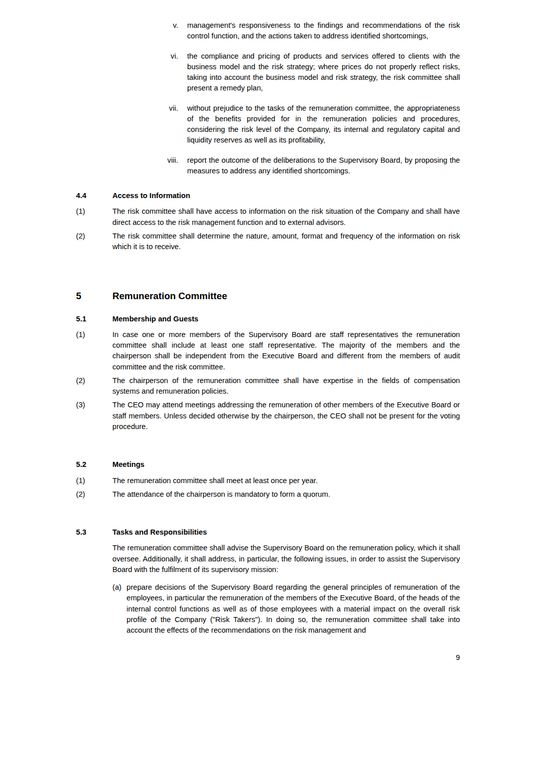v. management's responsiveness to the findings and recommendations of the risk control function, and the actions taken to address identified shortcomings,
vi. the compliance and pricing of products and services offered to clients with the business model and the risk strategy; where prices do not properly reflect risks, taking into account the business model and risk strategy, the risk committee shall present a remedy plan,
vii. without prejudice to the tasks of the remuneration committee, the appropriateness of the benefits provided for in the remuneration policies and procedures, considering the risk level of the Company, its internal and regulatory capital and liquidity reserves as well as its profitability,
viii. report the outcome of the deliberations to the Supervisory Board, by proposing the measures to address any identified shortcomings.
4.4 Access to Information
(1) The risk committee shall have access to information on the risk situation of the Company and shall have direct access to the risk management function and to external advisors.
(2) The risk committee shall determine the nature, amount, format and frequency of the information on risk which it is to receive.
5 Remuneration Committee
5.1 Membership and Guests
(1) In case one or more members of the Supervisory Board are staff representatives the remuneration committee shall include at least one staff representative. The majority of the members and the chairperson shall be independent from the Executive Board and different from the members of audit committee and the risk committee.
(2) The chairperson of the remuneration committee shall have expertise in the fields of compensation systems and remuneration policies.
(3) The CEO may attend meetings addressing the remuneration of other members of the Executive Board or staff members. Unless decided otherwise by the chairperson, the CEO shall not be present for the voting procedure.
5.2 Meetings
(1) The remuneration committee shall meet at least once per year.
(2) The attendance of the chairperson is mandatory to form a quorum.
5.3 Tasks and Responsibilities
The remuneration committee shall advise the Supervisory Board on the remuneration policy, which it shall oversee. Additionally, it shall address, in particular, the following issues, in order to assist the Supervisory Board with the fulfilment of its supervisory mission:
(a) prepare decisions of the Supervisory Board regarding the general principles of remuneration of the employees, in particular the remuneration of the members of the Executive Board, of the heads of the internal control functions as well as of those employees with a material impact on the overall risk profile of the Company ("Risk Takers"). In doing so, the remuneration committee shall take into account the effects of the recommendations on the risk management and
9